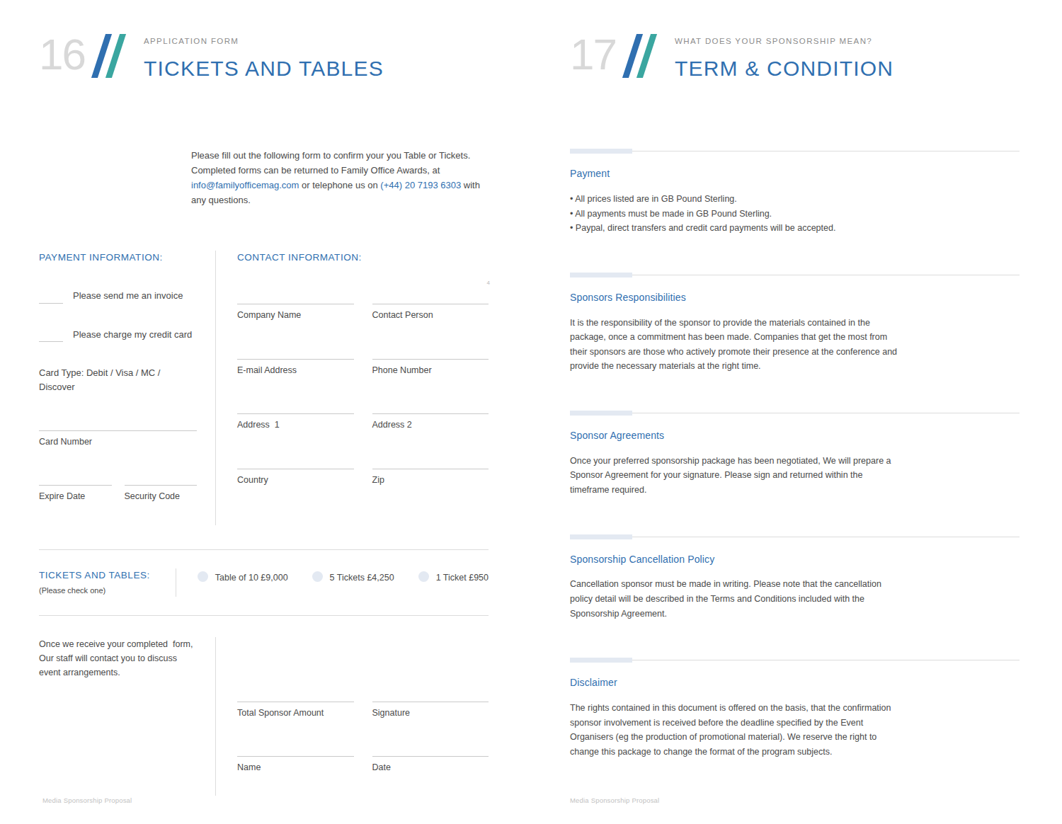16
Application Form
Tickets and Tables
Please fill out the following form to confirm your you Table or Tickets. Completed forms can be returned to Family Office Awards, at info@familyofficemag.com or telephone us on (+44) 20 7193 6303 with any questions.
Payment Information:
Please send me an invoice
Please charge my credit card
Card Type: Debit / Visa / MC / Discover
Card Number
Expire Date
Security Code
Contact Information:
Company Name
Contact Person
E-mail Address
Phone Number
Address 1
Address 2
Country
Zip
Tickets and Tables: (Please check one)
Table of 10 £9,000 5 Tickets £4,250 1 Ticket £950
Once we receive your completed form, Our staff will contact you to discuss event arrangements.
Total Sponsor Amount
Signature
Name
Date
Media Sponsorship Proposal
17
What does your sponsorship mean?
Term & Condition
Payment
All prices listed are in GB Pound Sterling.
All payments must be made in GB Pound Sterling.
Paypal, direct transfers and credit card payments will be accepted.
Sponsors Responsibilities
It is the responsibility of the sponsor to provide the materials contained in the package, once a commitment has been made. Companies that get the most from their sponsors are those who actively promote their presence at the conference and provide the necessary materials at the right time.
Sponsor Agreements
Once your preferred sponsorship package has been negotiated, We will prepare a Sponsor Agreement for your signature. Please sign and returned within the timeframe required.
Sponsorship Cancellation Policy
Cancellation sponsor must be made in writing. Please note that the cancellation policy detail will be described in the Terms and Conditions included with the Sponsorship Agreement.
Disclaimer
The rights contained in this document is offered on the basis, that the confirmation sponsor involvement is received before the deadline specified by the Event Organisers (eg the production of promotional material). We reserve the right to change this package to change the format of the program subjects.
Media Sponsorship Proposal